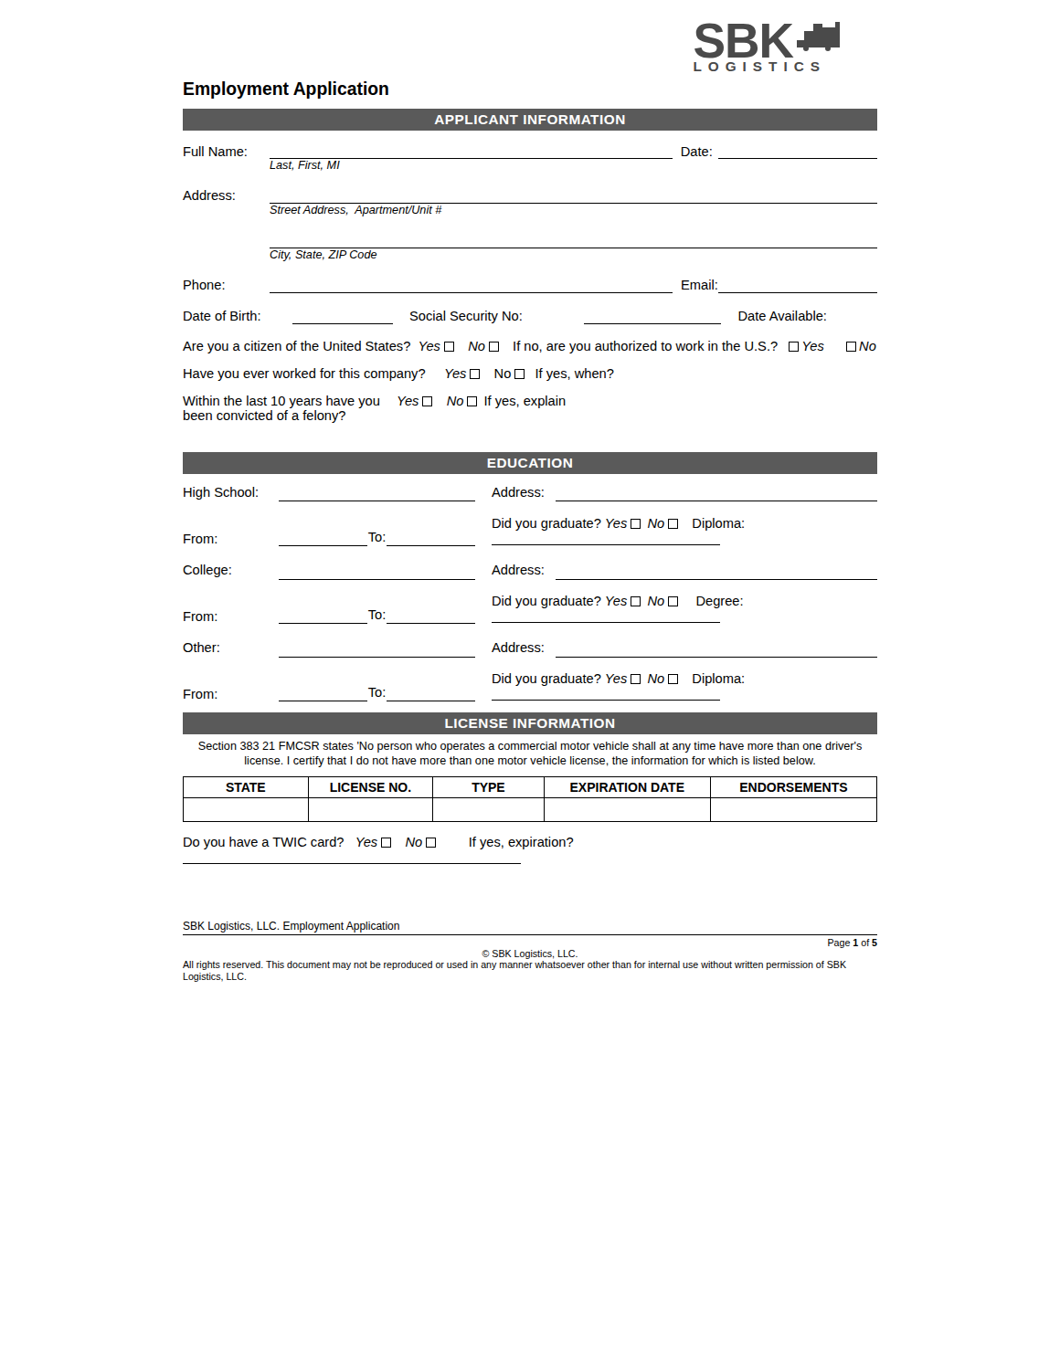SBK
LOGISTICS
Employment Application
APPLICANT INFORMATION
| Full Name: | | Date: | |
| | Last, First, MI | | |
| Address: | |
| | Street Address, Apartment/Unit # |
| | City, State, ZIP Code |
| Phone: | | Email: | |
| Date of Birth: | | Social Security No: | | Date Available: | |
Are you a citizen of the United States? Yes No If no, are you authorized to work in the U.S.? Yes No
Have you ever worked for this company? Yes No If yes, when?
Within the last 10 years have you been convicted of a felony?
Yes No If yes, explain
EDUCATION
| High School: | | | Address: | |
| From: | / / To: / / | | Did you graduate? Yes No Diploma: |
| College: | | | Address: | |
| From: | / / To: / / | | Did you graduate? Yes No Degree: |
| Other: | | | Address: | |
| From: | / / To: / / | | Did you graduate? Yes No Diploma: |
LICENSE INFORMATION
Section 383 21 FMCSR states 'No person who operates a commercial motor vehicle shall at any time have more than one driver's license. I certify that I do not have more than one motor vehicle license, the information for which is listed below.
| STATE | LICENSE NO. | TYPE | EXPIRATION DATE | ENDORSEMENTS |
| --- | --- | --- | --- | --- |
Do you have a TWIC card? Yes No If yes, expiration?
SBK Logistics, LLC. Employment Application
Page 1 of 5
© SBK Logistics, LLC.
All rights reserved. This document may not be reproduced or used in any manner whatsoever other than for internal use without written permission of SBK Logistics, LLC.